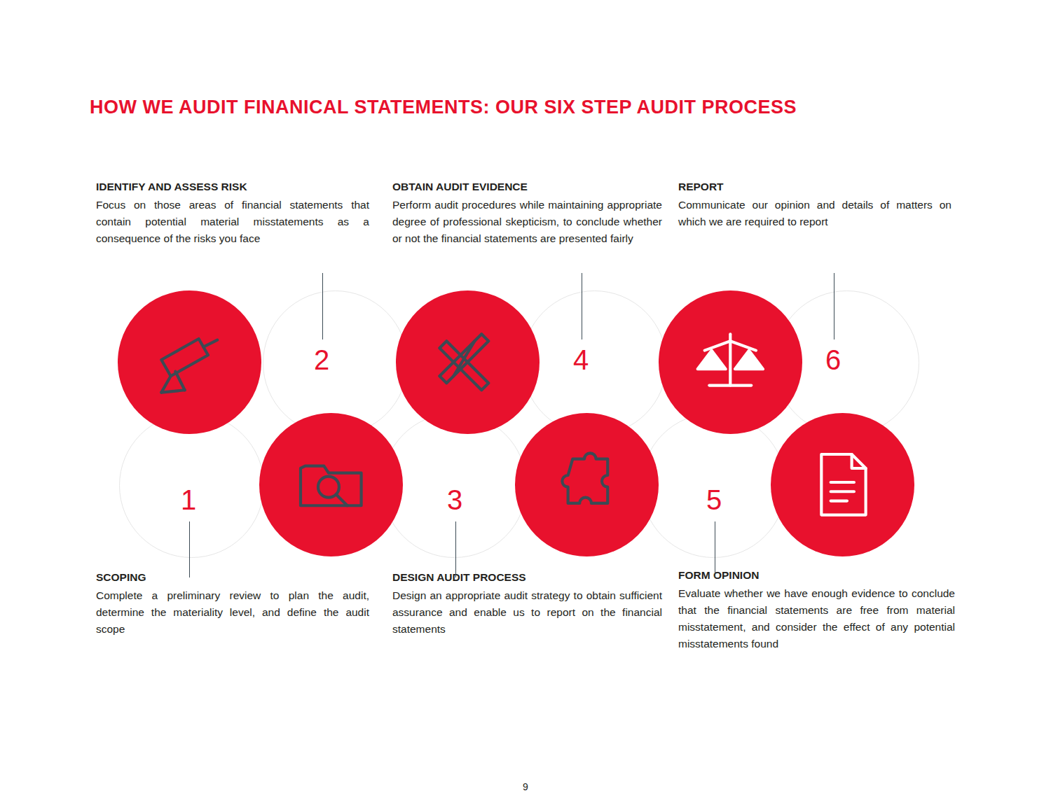HOW WE AUDIT FINANICAL STATEMENTS: OUR SIX STEP AUDIT PROCESS
IDENTIFY AND ASSESS RISK Focus on those areas of financial statements that contain potential material misstatements as a consequence of the risks you face
OBTAIN AUDIT EVIDENCE Perform audit procedures while maintaining appropriate degree of professional skepticism, to conclude whether or not the financial statements are presented fairly
REPORT Communicate our opinion and details of matters on which we are required to report
SCOPING Complete a preliminary review to plan the audit, determine the materiality level, and define the audit scope
DESIGN AUDIT PROCESS Design an appropriate audit strategy to obtain sufficient assurance and enable us to report on the financial statements
FORM OPINION Evaluate whether we have enough evidence to conclude that the financial statements are free from material misstatement, and consider the effect of any potential misstatements found
1
2
3
4
5
6
9